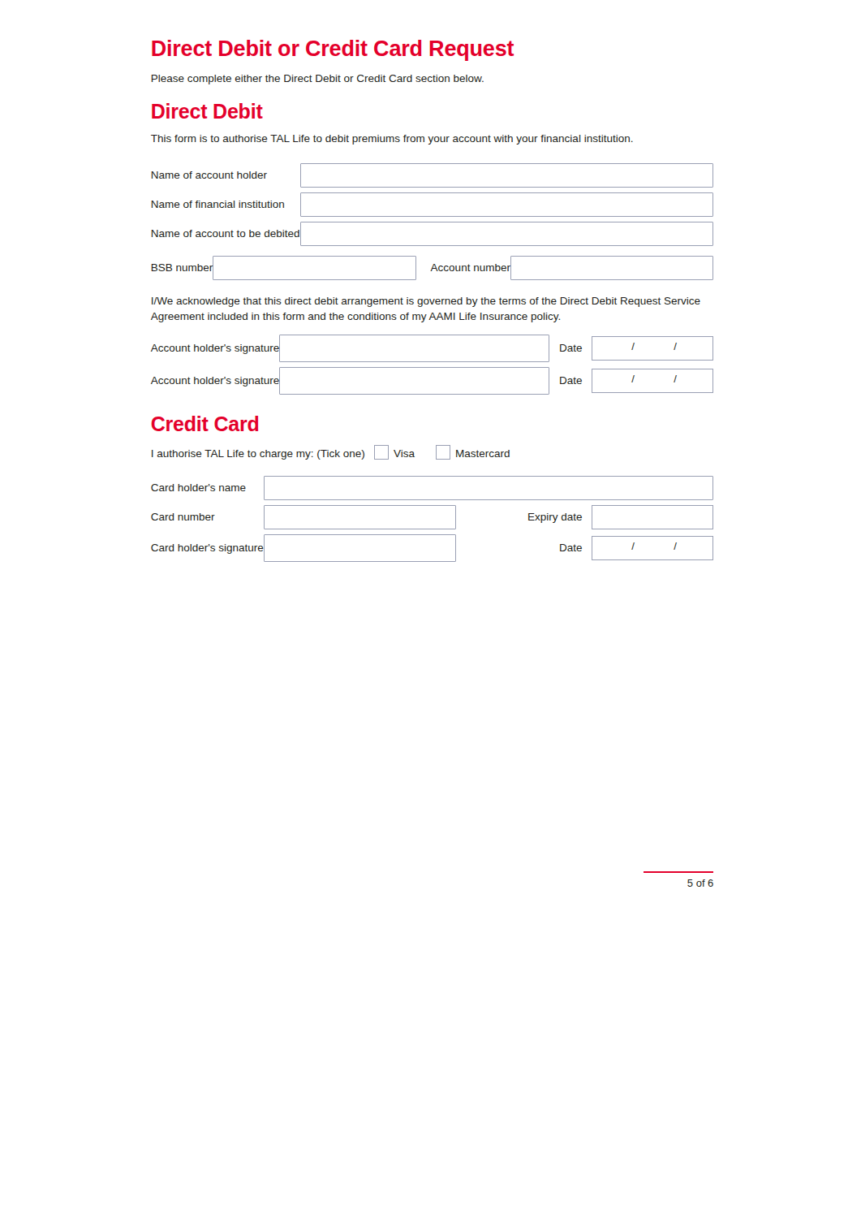Direct Debit or Credit Card Request
Please complete either the Direct Debit or Credit Card section below.
Direct Debit
This form is to authorise TAL Life to debit premiums from your account with your financial institution.
| Name of account holder | |
| Name of financial institution | |
| Name of account to be debited | |
| BSB number | | Account number | |
I/We acknowledge that this direct debit arrangement is governed by the terms of the Direct Debit Request Service Agreement included in this form and the conditions of my AAMI Life Insurance policy.
| Account holder's signature | | Date / / |
| Account holder's signature | | Date / / |
Credit Card
I authorise TAL Life to charge my: (Tick one) Visa Mastercard
| Card holder's name | |
| Card number | | Expiry date |
| Card holder's signature | | Date / / |
5 of 6